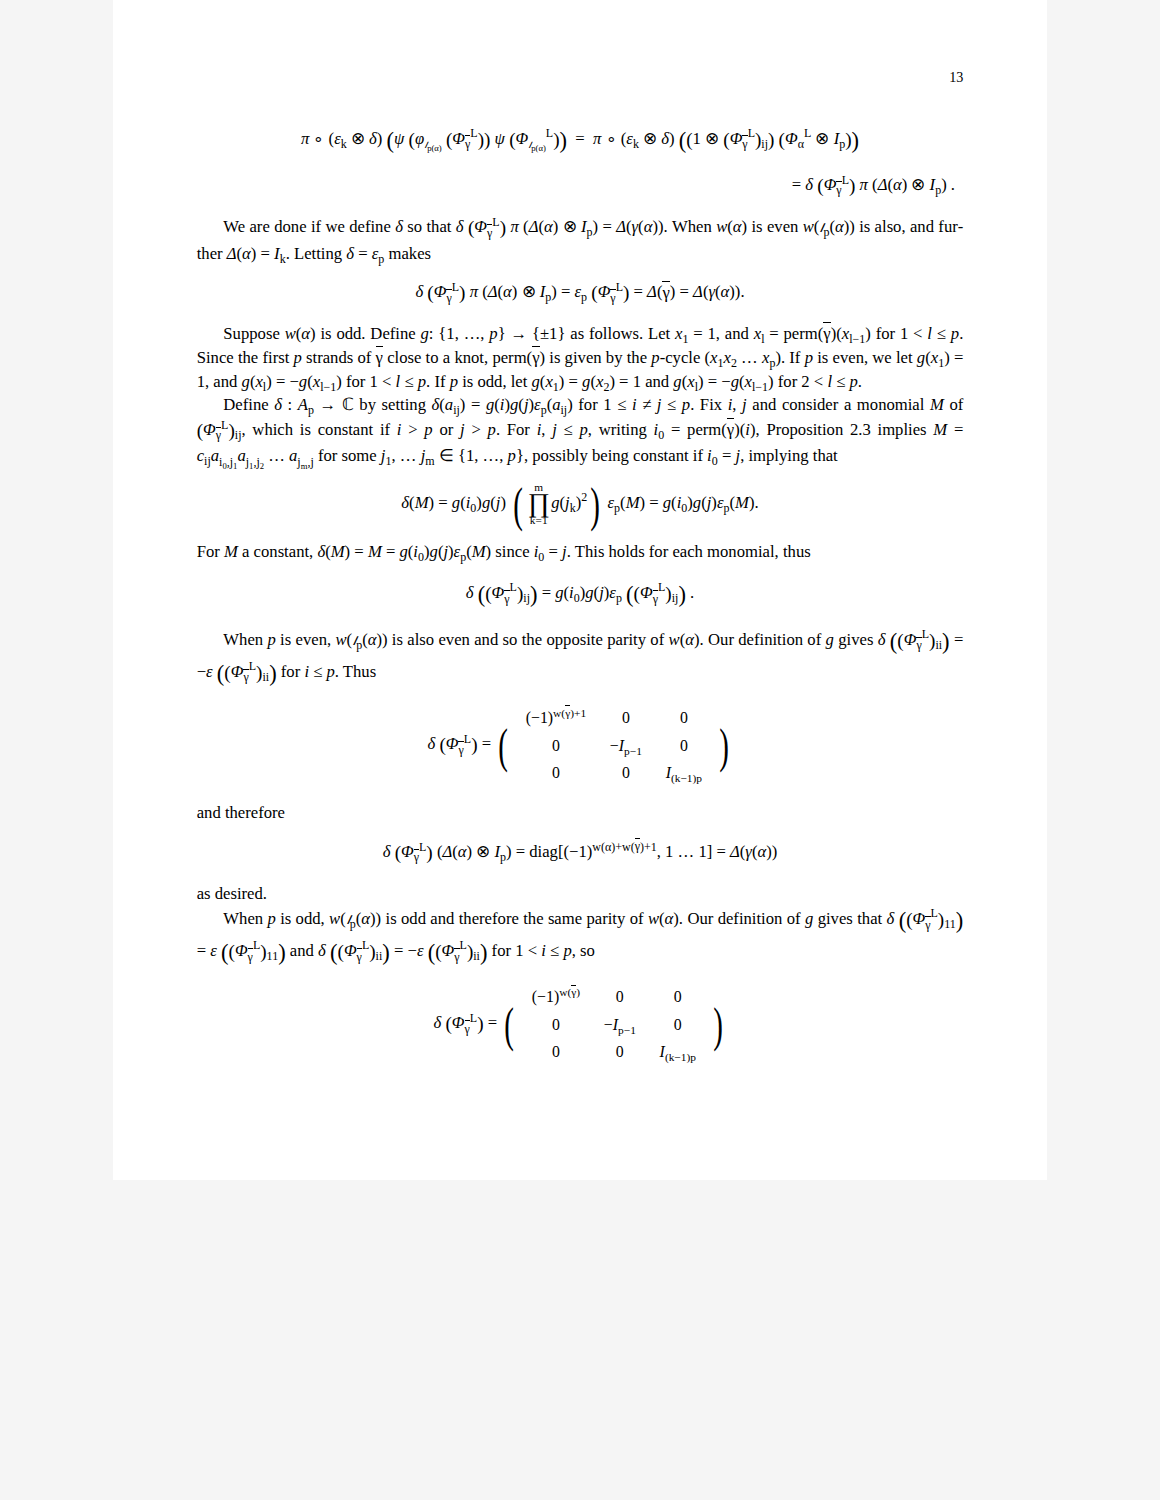13
π ∘ (εk ⊗ δ) (ψ (φ𝚤p(α) (ΦγL)) ψ (Φ𝚤p(α)L)) = π ∘ (εk ⊗ δ) ((1 ⊗ (ΦγL)ij) (ΦαL ⊗ Ip))
= δ (ΦγL) π (Δ(α) ⊗ Ip) .
We are done if we define δ so that δ (ΦγL) π (Δ(α) ⊗ Ip) = Δ(γ(α)). When w(α) is even w(𝚤p(α)) is also, and further Δ(α) = Ik. Letting δ = εp makes
δ (ΦγL) π (Δ(α) ⊗ Ip) = εp (ΦγL) = Δ(γ) = Δ(γ(α)).
Suppose w(α) is odd. Define g: {1, …, p} → {±1} as follows. Let x1 = 1, and xl = perm(γ)(xl−1) for 1 < l ≤ p. Since the first p strands of γ close to a knot, perm(γ) is given by the p-cycle (x1x2 … xp). If p is even, we let g(x1) = 1, and g(xl) = −g(xl−1) for 1 < l ≤ p. If p is odd, let g(x1) = g(x2) = 1 and g(xl) = −g(xl−1) for 2 < l ≤ p.
Define δ : Ap → ℂ by setting δ(aij) = g(i)g(j)εp(aij) for 1 ≤ i ≠ j ≤ p. Fix i, j and consider a monomial M of (ΦγL)ij, which is constant if i > p or j > p. For i, j ≤ p, writing i0 = perm(γ)(i), Proposition 2.3 implies M = cijai0,j1aj1,j2 … ajm,j for some j1, … jm ∈ {1, …, p}, possibly being constant if i0 = j, implying that
δ(M) = g(i0)g(j) (m∏k=1 g(jk)2) εp(M) = g(i0)g(j)εp(M).
For M a constant, δ(M) = M = g(i0)g(j)εp(M) since i0 = j. This holds for each monomial, thus
δ ((ΦγL)ij) = g(i0)g(j)εp ((ΦγL)ij) .
When p is even, w(𝚤p(α)) is also even and so the opposite parity of w(α). Our definition of g gives δ ((ΦγL)ii) = −ε ((ΦγL)ii) for i ≤ p. Thus
δ (ΦγL) = (
| (−1) w( γ )+1 | 0 | 0 |
| 0 | − I p−1 | 0 |
| 0 | 0 | I (k−1)p |
)
and therefore
δ (ΦγL) (Δ(α) ⊗ Ip) = diag[(−1)w(α)+w(γ)+1, 1 … 1] = Δ(γ(α))
as desired.
When p is odd, w(𝚤p(α)) is odd and therefore the same parity of w(α). Our definition of g gives that δ ((ΦγL)11) = ε ((ΦγL)11) and δ ((ΦγL)ii) = −ε ((ΦγL)ii) for 1 < i ≤ p, so
δ (ΦγL) = (
| (−1) w( γ ) | 0 | 0 |
| 0 | − I p−1 | 0 |
| 0 | 0 | I (k−1)p |
)